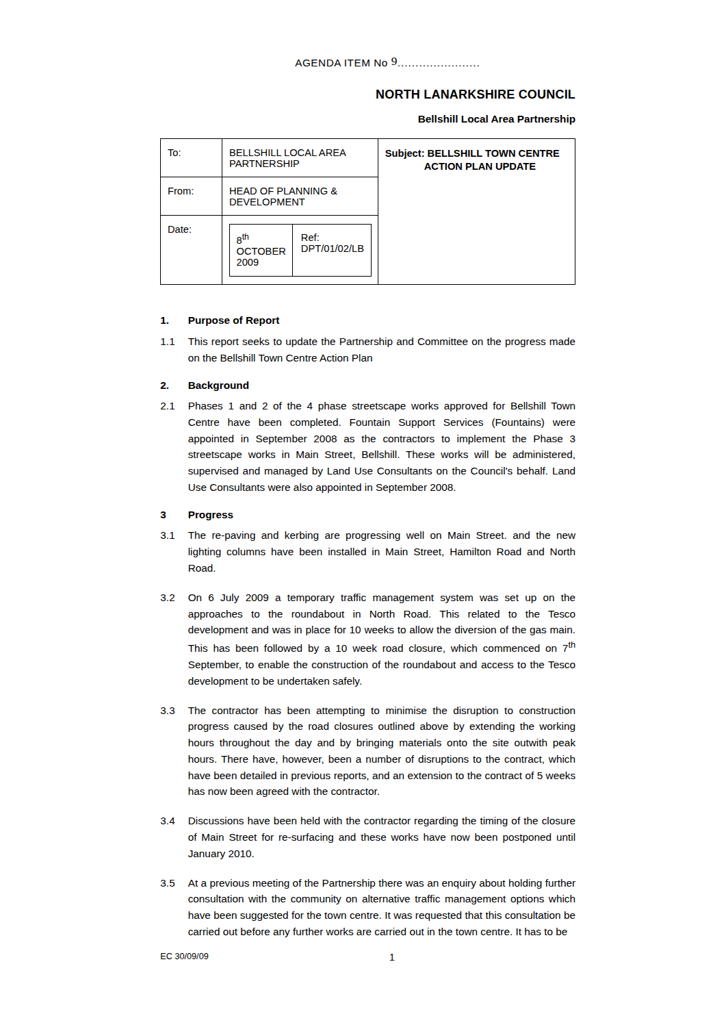AGENDA ITEM No 9.......................
NORTH LANARKSHIRE COUNCIL
Bellshill Local Area Partnership
| To: | BELLSHILL LOCAL AREA PARTNERSHIP | Subject: BELLSHILL TOWN CENTRE ACTION PLAN UPDATE |
| From: | HEAD OF PLANNING & DEVELOPMENT |
| Date: | / 8 th OCTOBER 2009 / Ref: DPT/01/02/LB / |
1.
Purpose of Report
1.1
This report seeks to update the Partnership and Committee on the progress made on the Bellshill Town Centre Action Plan
2.
Background
2.1
Phases 1 and 2 of the 4 phase streetscape works approved for Bellshill Town Centre have been completed. Fountain Support Services (Fountains) were appointed in September 2008 as the contractors to implement the Phase 3 streetscape works in Main Street, Bellshill. These works will be administered, supervised and managed by Land Use Consultants on the Council's behalf. Land Use Consultants were also appointed in September 2008.
3
Progress
3.1
The re-paving and kerbing are progressing well on Main Street. and the new lighting columns have been installed in Main Street, Hamilton Road and North Road.
3.2
On 6 July 2009 a temporary traffic management system was set up on the approaches to the roundabout in North Road. This related to the Tesco development and was in place for 10 weeks to allow the diversion of the gas main. This has been followed by a 10 week road closure, which commenced on 7th September, to enable the construction of the roundabout and access to the Tesco development to be undertaken safely.
3.3
The contractor has been attempting to minimise the disruption to construction progress caused by the road closures outlined above by extending the working hours throughout the day and by bringing materials onto the site outwith peak hours. There have, however, been a number of disruptions to the contract, which have been detailed in previous reports, and an extension to the contract of 5 weeks has now been agreed with the contractor.
3.4
Discussions have been held with the contractor regarding the timing of the closure of Main Street for re-surfacing and these works have now been postponed until January 2010.
3.5
At a previous meeting of the Partnership there was an enquiry about holding further consultation with the community on alternative traffic management options which have been suggested for the town centre. It was requested that this consultation be carried out before any further works are carried out in the town centre. It has to be
EC 30/09/09
1